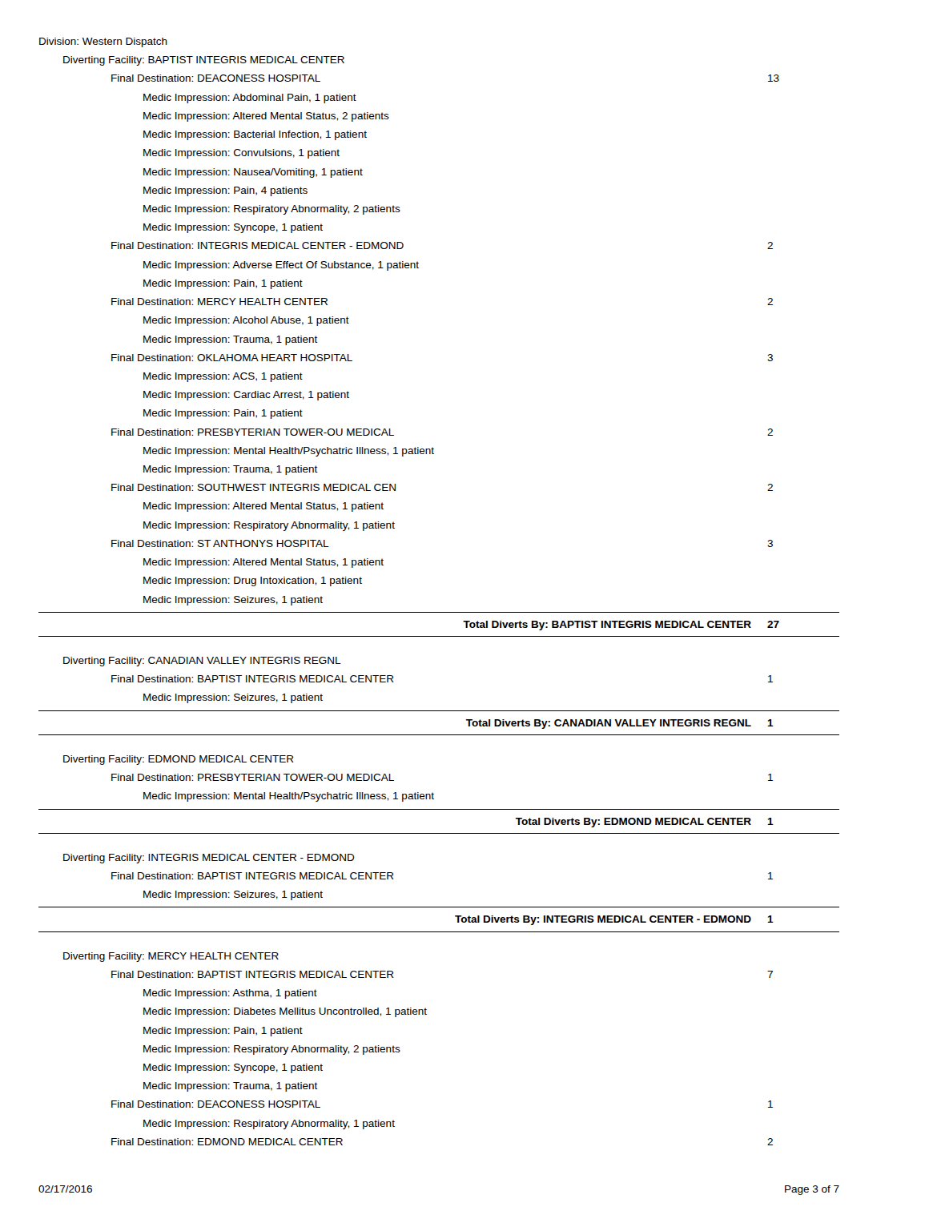Division: Western Dispatch
Diverting Facility: BAPTIST INTEGRIS MEDICAL CENTER
Final Destination: DEACONESS HOSPITAL 13
Medic Impression: Abdominal Pain, 1 patient
Medic Impression: Altered Mental Status, 2 patients
Medic Impression: Bacterial Infection, 1 patient
Medic Impression: Convulsions, 1 patient
Medic Impression: Nausea/Vomiting, 1 patient
Medic Impression: Pain, 4 patients
Medic Impression: Respiratory Abnormality, 2 patients
Medic Impression: Syncope, 1 patient
Final Destination: INTEGRIS MEDICAL CENTER - EDMOND 2
Medic Impression: Adverse Effect Of Substance, 1 patient
Medic Impression: Pain, 1 patient
Final Destination: MERCY HEALTH CENTER 2
Medic Impression: Alcohol Abuse, 1 patient
Medic Impression: Trauma, 1 patient
Final Destination: OKLAHOMA HEART HOSPITAL 3
Medic Impression: ACS, 1 patient
Medic Impression: Cardiac Arrest, 1 patient
Medic Impression: Pain, 1 patient
Final Destination: PRESBYTERIAN TOWER-OU MEDICAL 2
Medic Impression: Mental Health/Psychatric Illness, 1 patient
Medic Impression: Trauma, 1 patient
Final Destination: SOUTHWEST INTEGRIS MEDICAL CEN 2
Medic Impression: Altered Mental Status, 1 patient
Medic Impression: Respiratory Abnormality, 1 patient
Final Destination: ST ANTHONYS HOSPITAL 3
Medic Impression: Altered Mental Status, 1 patient
Medic Impression: Drug Intoxication, 1 patient
Medic Impression: Seizures, 1 patient
Total Diverts By: BAPTIST INTEGRIS MEDICAL CENTER 27
Diverting Facility: CANADIAN VALLEY INTEGRIS REGNL
Final Destination: BAPTIST INTEGRIS MEDICAL CENTER 1
Medic Impression: Seizures, 1 patient
Total Diverts By: CANADIAN VALLEY INTEGRIS REGNL 1
Diverting Facility: EDMOND MEDICAL CENTER
Final Destination: PRESBYTERIAN TOWER-OU MEDICAL 1
Medic Impression: Mental Health/Psychatric Illness, 1 patient
Total Diverts By: EDMOND MEDICAL CENTER 1
Diverting Facility: INTEGRIS MEDICAL CENTER - EDMOND
Final Destination: BAPTIST INTEGRIS MEDICAL CENTER 1
Medic Impression: Seizures, 1 patient
Total Diverts By: INTEGRIS MEDICAL CENTER - EDMOND 1
Diverting Facility: MERCY HEALTH CENTER
Final Destination: BAPTIST INTEGRIS MEDICAL CENTER 7
Medic Impression: Asthma, 1 patient
Medic Impression: Diabetes Mellitus Uncontrolled, 1 patient
Medic Impression: Pain, 1 patient
Medic Impression: Respiratory Abnormality, 2 patients
Medic Impression: Syncope, 1 patient
Medic Impression: Trauma, 1 patient
Final Destination: DEACONESS HOSPITAL 1
Medic Impression: Respiratory Abnormality, 1 patient
Final Destination: EDMOND MEDICAL CENTER 2
02/17/2016 Page 3 of 7